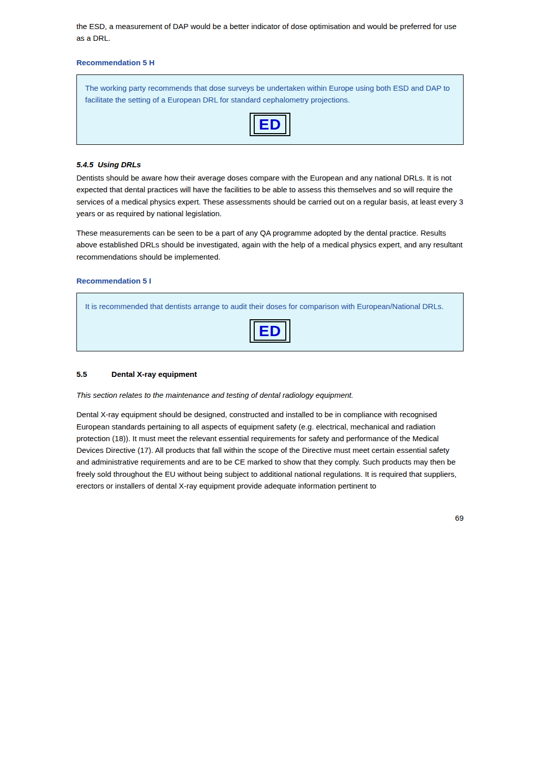the ESD, a measurement of DAP would be a better indicator of dose optimisation and would be preferred for use as a DRL.
Recommendation 5 H
The working party recommends that dose surveys be undertaken within Europe using both ESD and DAP to facilitate the setting of a European DRL for standard cephalometry projections.
ED
5.4.5 Using DRLs
Dentists should be aware how their average doses compare with the European and any national DRLs. It is not expected that dental practices will have the facilities to be able to assess this themselves and so will require the services of a medical physics expert. These assessments should be carried out on a regular basis, at least every 3 years or as required by national legislation.
These measurements can be seen to be a part of any QA programme adopted by the dental practice. Results above established DRLs should be investigated, again with the help of a medical physics expert, and any resultant recommendations should be implemented.
Recommendation 5 I
It is recommended that dentists arrange to audit their doses for comparison with European/National DRLs.
ED
5.5 Dental X-ray equipment
This section relates to the maintenance and testing of dental radiology equipment.
Dental X-ray equipment should be designed, constructed and installed to be in compliance with recognised European standards pertaining to all aspects of equipment safety (e.g. electrical, mechanical and radiation protection (18)). It must meet the relevant essential requirements for safety and performance of the Medical Devices Directive (17). All products that fall within the scope of the Directive must meet certain essential safety and administrative requirements and are to be CE marked to show that they comply. Such products may then be freely sold throughout the EU without being subject to additional national regulations. It is required that suppliers, erectors or installers of dental X-ray equipment provide adequate information pertinent to
69